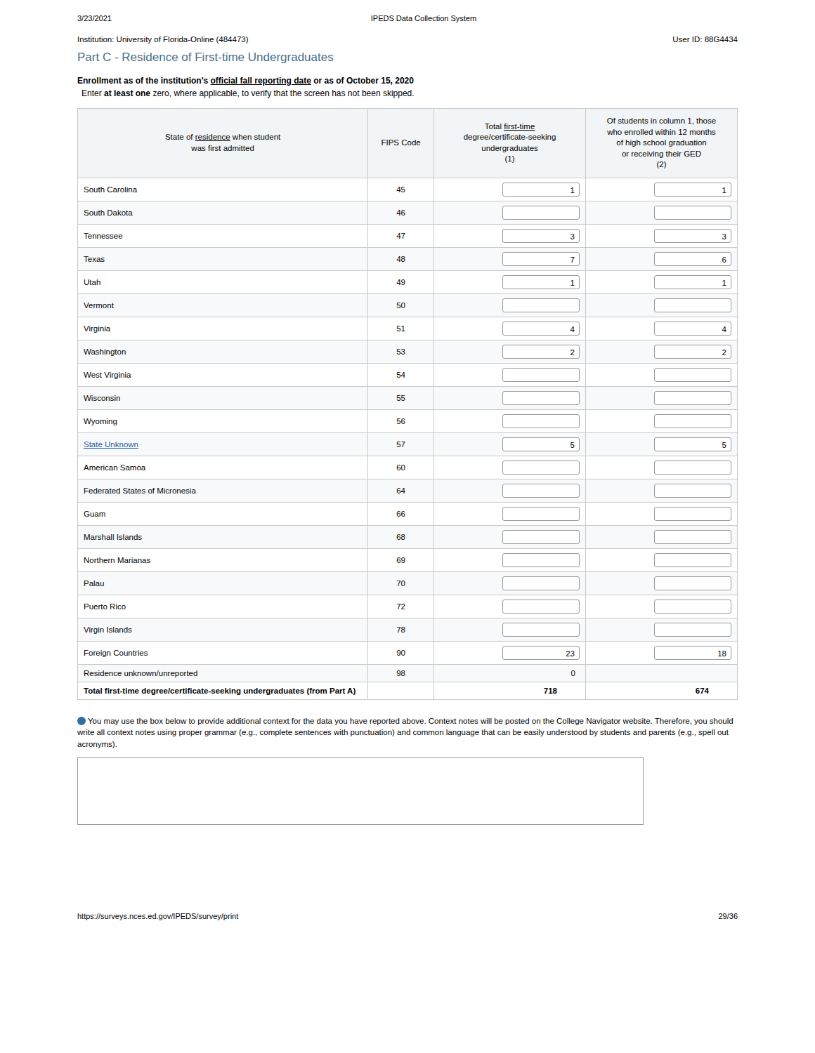3/23/2021
IPEDS Data Collection System
Institution: University of Florida-Online (484473)
User ID: 88G4434
Part C - Residence of First-time Undergraduates
Enrollment as of the institution's official fall reporting date or as of October 15, 2020
Enter at least one zero, where applicable, to verify that the screen has not been skipped.
| State of residence when student was first admitted | FIPS Code | Total first-time degree/certificate-seeking undergraduates (1) | Of students in column 1, those who enrolled within 12 months of high school graduation or receiving their GED (2) |
| --- | --- | --- | --- |
| South Carolina | 45 | 1 | 1 |
| South Dakota | 46 | | |
| Tennessee | 47 | 3 | 3 |
| Texas | 48 | 7 | 6 |
| Utah | 49 | 1 | 1 |
| Vermont | 50 | | |
| Virginia | 51 | 4 | 4 |
| Washington | 53 | 2 | 2 |
| West Virginia | 54 | | |
| Wisconsin | 55 | | |
| Wyoming | 56 | | |
| State Unknown | 57 | 5 | 5 |
| American Samoa | 60 | | |
| Federated States of Micronesia | 64 | | |
| Guam | 66 | | |
| Marshall Islands | 68 | | |
| Northern Marianas | 69 | | |
| Palau | 70 | | |
| Puerto Rico | 72 | | |
| Virgin Islands | 78 | | |
| Foreign Countries | 90 | 23 | 18 |
| Residence unknown/unreported | 98 | 0 | |
| Total first-time degree/certificate-seeking undergraduates (from Part A) | | 718 | 674 |
You may use the box below to provide additional context for the data you have reported above. Context notes will be posted on the College Navigator website. Therefore, you should write all context notes using proper grammar (e.g., complete sentences with punctuation) and common language that can be easily understood by students and parents (e.g., spell out acronyms).
https://surveys.nces.ed.gov/IPEDS/survey/print
29/36